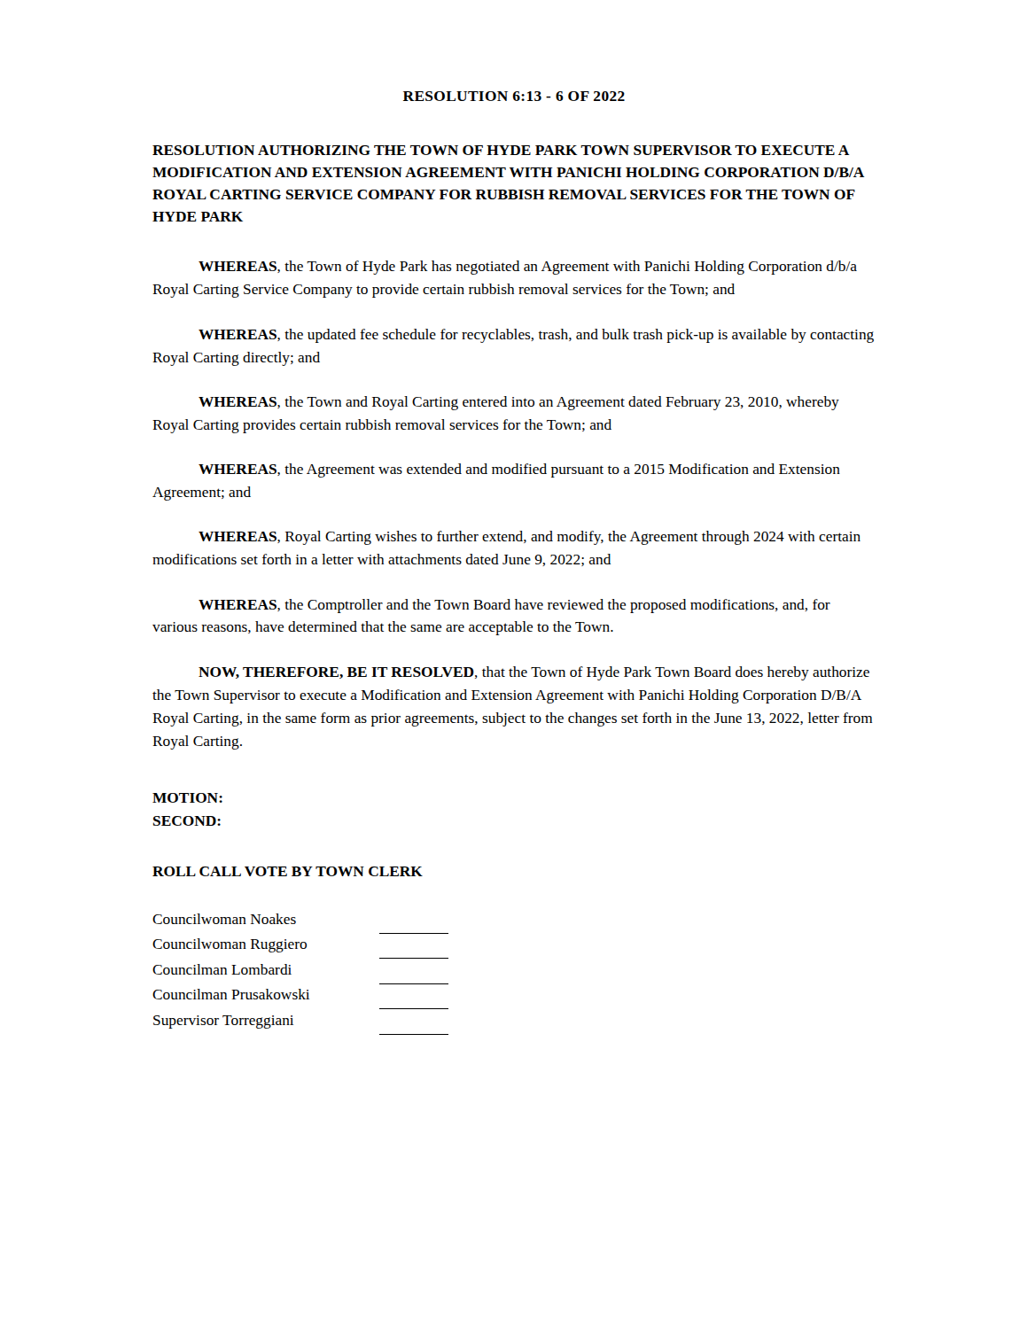RESOLUTION 6:13 - 6 OF 2022
Resolution authorizing the Town of Hyde Park Town Supervisor to execute a Modification and Extension Agreement with Panichi Holding Corporation d/b/a Royal Carting Service Company for rubbish removal services for the Town of Hyde Park
WHEREAS, the Town of Hyde Park has negotiated an Agreement with Panichi Holding Corporation d/b/a Royal Carting Service Company to provide certain rubbish removal services for the Town; and
WHEREAS, the updated fee schedule for recyclables, trash, and bulk trash pick-up is available by contacting Royal Carting directly; and
WHEREAS, the Town and Royal Carting entered into an Agreement dated February 23, 2010, whereby Royal Carting provides certain rubbish removal services for the Town; and
WHEREAS, the Agreement was extended and modified pursuant to a 2015 Modification and Extension Agreement; and
WHEREAS, Royal Carting wishes to further extend, and modify, the Agreement through 2024 with certain modifications set forth in a letter with attachments dated June 9, 2022; and
WHEREAS, the Comptroller and the Town Board have reviewed the proposed modifications, and, for various reasons, have determined that the same are acceptable to the Town.
NOW, THEREFORE, BE IT RESOLVED, that the Town of Hyde Park Town Board does hereby authorize the Town Supervisor to execute a Modification and Extension Agreement with Panichi Holding Corporation D/B/A Royal Carting, in the same form as prior agreements, subject to the changes set forth in the June 13, 2022, letter from Royal Carting.
MOTION:
SECOND:
Roll Call Vote by Town Clerk
| Councilwoman Noakes | |
| Councilwoman Ruggiero | |
| Councilman Lombardi | |
| Councilman Prusakowski | |
| Supervisor Torreggiani | |